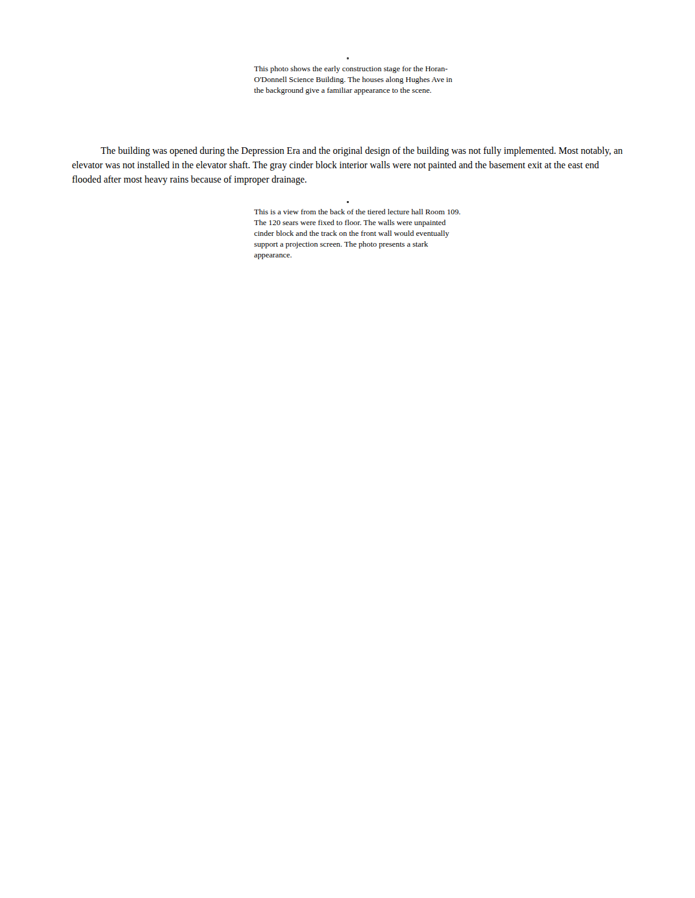This photo shows the early construction stage for the Horan-O'Donnell Science Building. The houses along Hughes Ave in the background give a familiar appearance to the scene.
The building was opened during the Depression Era and the original design of the building was not fully implemented. Most notably, an elevator was not installed in the elevator shaft. The gray cinder block interior walls were not painted and the basement exit at the east end flooded after most heavy rains because of improper drainage.
This is a view from the back of the tiered lecture hall Room 109. The 120 sears were fixed to floor. The walls were unpainted cinder block and the track on the front wall would eventually support a projection screen. The photo presents a stark appearance.